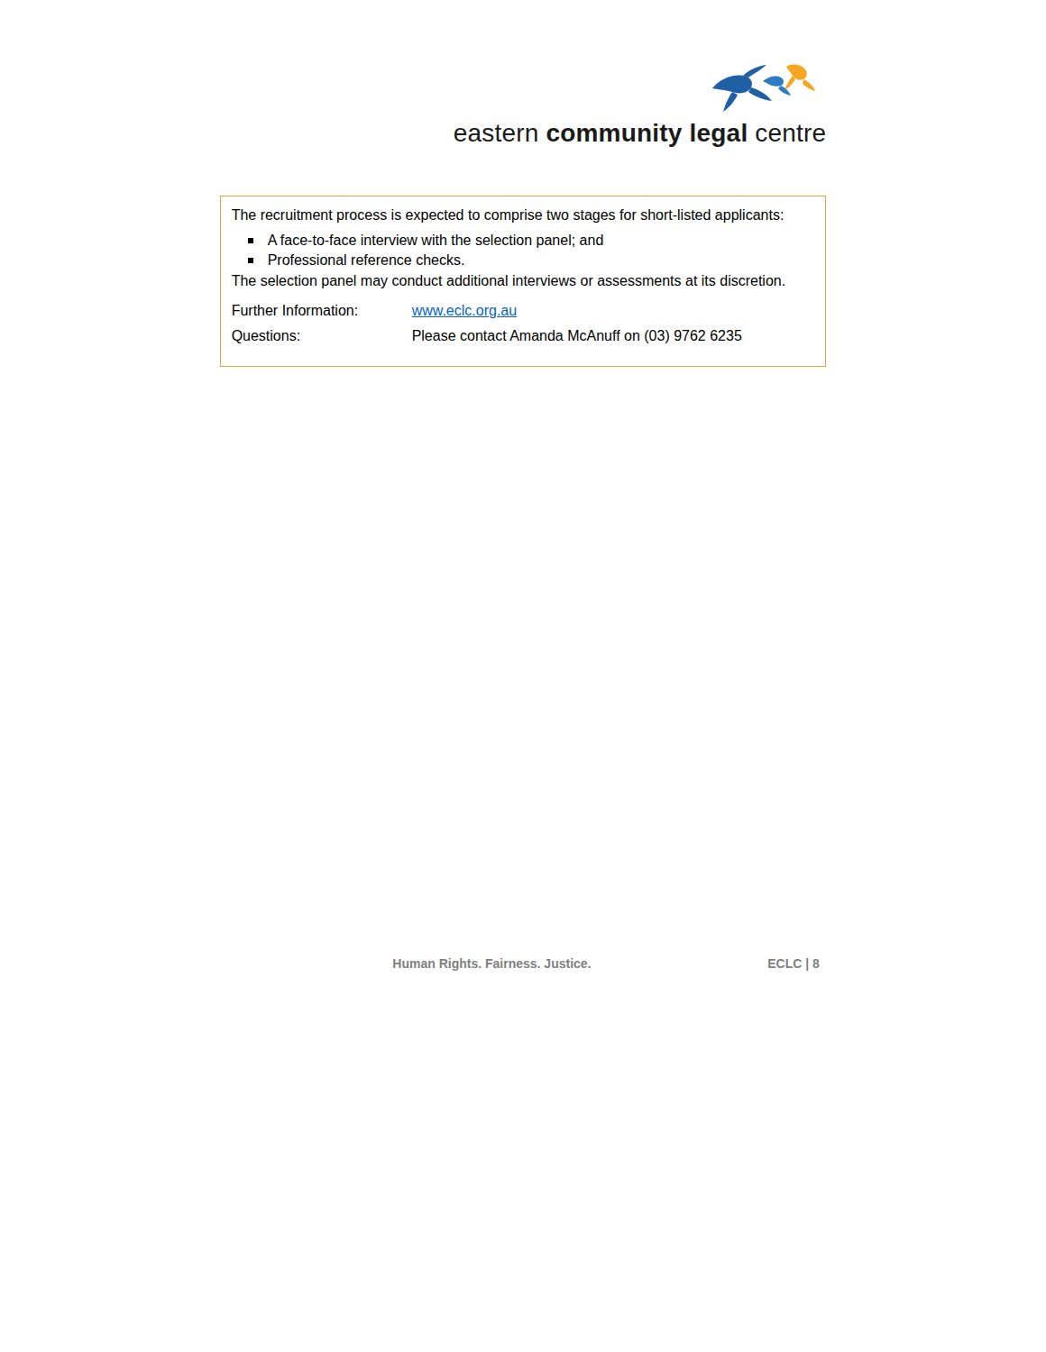eastern community legal centre
The recruitment process is expected to comprise two stages for short-listed applicants:
A face-to-face interview with the selection panel; and
Professional reference checks.
The selection panel may conduct additional interviews or assessments at its discretion.
Further Information:
www.eclc.org.au
Questions:
Please contact Amanda McAnuff on (03) 9762 6235
Human Rights. Fairness. Justice.
ECLC | 8